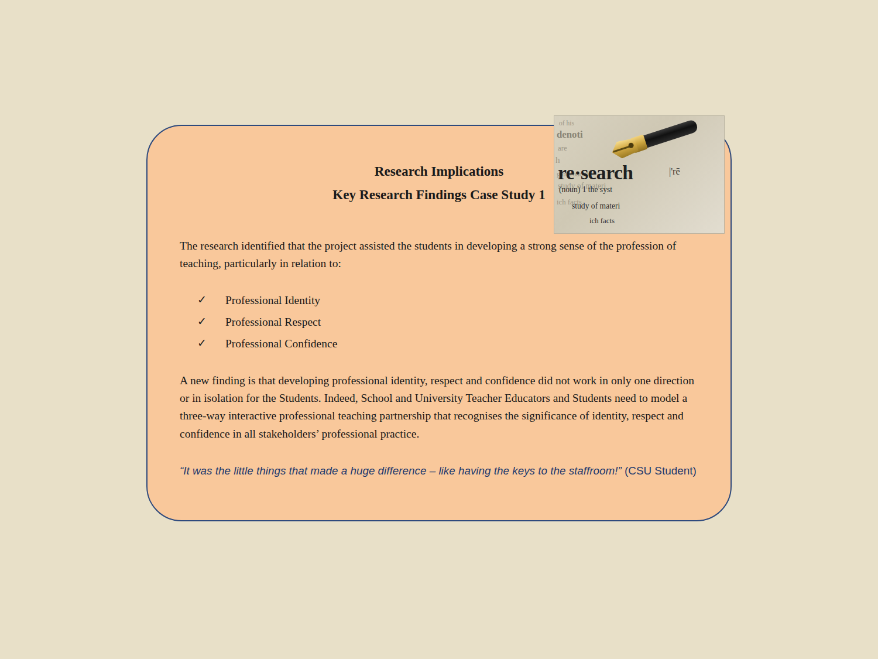of his denoti are h g or road d study of materi ich facts re·search |'rē (noun) 1 the syst study of materi ich facts
Research Implications
Key Research Findings Case Study 1
The research identified that the project assisted the students in developing a strong sense of the profession of teaching, particularly in relation to:
Professional Identity
Professional Respect
Professional Confidence
A new finding is that developing professional identity, respect and confidence did not work in only one direction or in isolation for the Students. Indeed, School and University Teacher Educators and Students need to model a three-way interactive professional teaching partnership that recognises the significance of identity, respect and confidence in all stakeholders’ professional practice.
“It was the little things that made a huge difference – like having the keys to the staffroom!” (CSU Student)